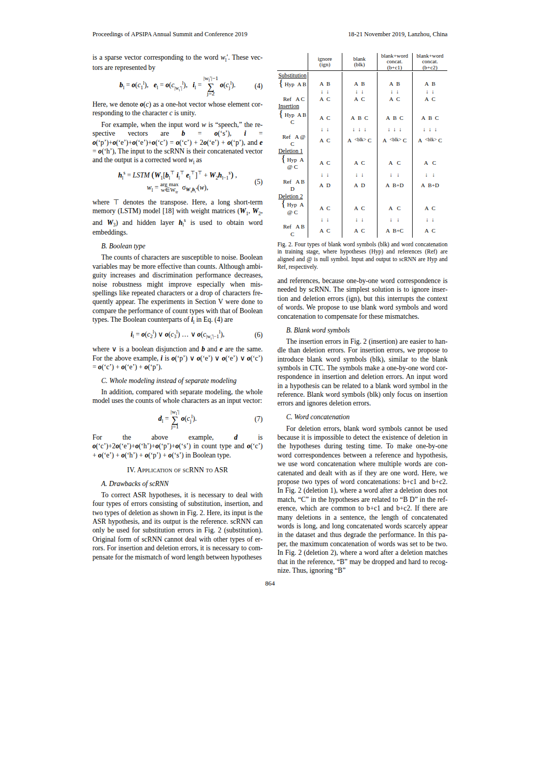Proceedings of APSIPA Annual Summit and Conference 2019
18-21 November 2019, Lanzhou, China
is a sparse vector corresponding to the word wl′. These vectors are represented by
bl = o(c1l), el = o(c|wl′|l), il = |wl′|−1
∑
j=2 o(cjl). (4)
Here, we denote o(c) as a one-hot vector whose element corresponding to the character c is unity.
For example, when the input word w is “speech,” the respective vectors are b = o(‘s’), i = o(‘p’)+o(‘e’)+o(‘e’)+o(‘c’) = o(‘c’) + 2o(‘e’) + o(‘p’), and e = o(‘h’), The input to the scRNN is their concatenated vector and the output is a corrected word wl as
hls = LSTM (W1[bl⊤ il⊤ el⊤]⊤ + W2hl−1s) ,
wl = arg max
w∈Wtr σW3hls(w), (5)
where ⊤ denotes the transpose. Here, a long short-term memory (LSTM) model [18] with weight matrices (W1, W2, and W3) and hidden layer hls is used to obtain word embeddings.
B. Boolean type
The counts of characters are susceptible to noise. Boolean variables may be more effective than counts. Although ambiguity increases and discrimination performance decreases, noise robustness might improve especially when misspellings like repeated characters or a drop of characters frequently appear. The experiments in Section V were done to compare the performance of count types with that of Boolean types. The Boolean counterparts of il in Eq. (4) are
il = o(c2l) ∨ o(c3l) … ∨ o(c|wl′|−1l), (6)
where ∨ is a boolean disjunction and b and e are the same. For the above example, i is o(‘p’) ∨ o(‘e’) ∨ o(‘e’) ∨ o(‘c’) = o(‘c’) + o(‘e’) + o(‘p’).
C. Whole modeling instead of separate modeling
In addition, compared with separate modeling, the whole model uses the counts of whole characters as an input vector:
dl = |wl′|
∑
j=1 o(cjl). (7)
For the above example, d is o(‘c’)+2o(‘e’)+o(‘h’)+o(‘p’)+o(‘s’) in count type and o(‘c’) + o(‘e’) + o(‘h’) + o(‘p’) + o(‘s’) in Boolean type.
IV. Application of scRNN to ASR
A. Drawbacks of scRNN
To correct ASR hypotheses, it is necessary to deal with four types of errors consisting of substitution, insertion, and two types of deletion as shown in Fig. 2. Here, its input is the ASR hypothesis, and its output is the reference. scRNN can only be used for substitution errors in Fig. 2 (substitution). Original form of scRNN cannot deal with other types of errors. For insertion and deletion errors, it is necessary to compensate for the mismatch of word length between hypotheses
| | ignore (ign) | blank (blk) | blank+word concat. (b+c1) | blank+word concat. (b+c2) |
| Substitution | | | | |
| { Hyp A B | A B | A B | A B | A B |
| | ↓ ↓ | ↓ ↓ | ↓ ↓ | ↓ ↓ |
| Ref A C | A C | A C | A C | A C |
| Insertion | | | | |
| { Hyp A B C | A C | A B C | A B C | A B C |
| | ↓ ↓ | ↓ ↓ ↓ | ↓ ↓ ↓ | ↓ ↓ ↓ |
| Ref A @ C | A C | A <blk> C | A <blk> C | A <blk> C |
| Deletion 1 | | | | |
| { Hyp A @ C | A C | A C | A C | A C |
| | ↓ ↓ | ↓ ↓ | ↓ ↓ | ↓ ↓ |
| Ref A B D | A D | A D | A B+D | A B+D |
| Deletion 2 | | | | |
| { Hyp A @ C | A C | A C | A C | A C |
| | ↓ ↓ | ↓ ↓ | ↓ ↓ | ↓ ↓ |
| Ref A B C | A C | A C | A B+C | A C |
Fig. 2. Four types of blank word symbols (blk) and word concatenation in training stage, where hypotheses (Hyp) and references (Ref) are aligned and @ is null symbol. Input and output to scRNN are Hyp and Ref, respectively.
and references, because one-by-one word correspondence is needed by scRNN. The simplest solution is to ignore insertion and deletion errors (ign), but this interrupts the context of words. We propose to use blank word symbols and word concatenation to compensate for these mismatches.
B. Blank word symbols
The insertion errors in Fig. 2 (insertion) are easier to handle than deletion errors. For insertion errors, we propose to introduce blank word symbols (blk), similar to the blank symbols in CTC. The symbols make a one-by-one word correspondence in insertion and deletion errors. An input word in a hypothesis can be related to a blank word symbol in the reference. Blank word symbols (blk) only focus on insertion errors and ignores deletion errors.
C. Word concatenation
For deletion errors, blank word symbols cannot be used because it is impossible to detect the existence of deletion in the hypotheses during testing time. To make one-by-one word correspondences between a reference and hypothesis, we use word concatenation where multiple words are concatenated and dealt with as if they are one word. Here, we propose two types of word concatenations: b+c1 and b+c2. In Fig. 2 (deletion 1), where a word after a deletion does not match, “C” in the hypotheses are related to “B D” in the reference, which are common to b+c1 and b+c2. If there are many deletions in a sentence, the length of concatenated words is long, and long concatenated words scarcely appear in the dataset and thus degrade the performance. In this paper, the maximum concatenation of words was set to be two. In Fig. 2 (deletion 2), where a word after a deletion matches that in the reference, “B” may be dropped and hard to recognize. Thus, ignoring “B”
864